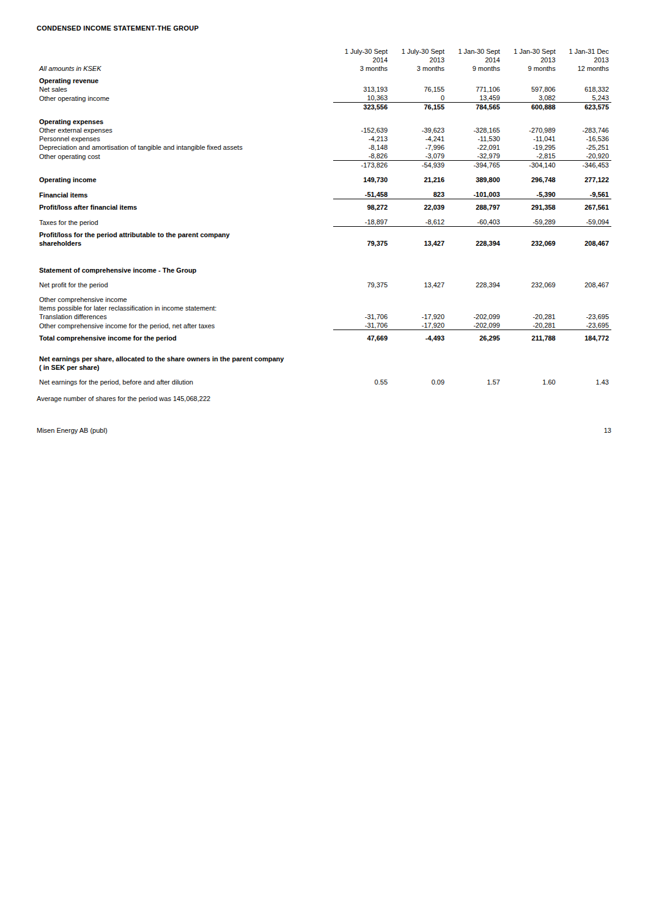CONDENSED INCOME STATEMENT-THE GROUP
| | 1 July-30 Sept | 1 July-30 Sept | 1 Jan-30 Sept | 1 Jan-30 Sept | 1 Jan-31 Dec |
| --- | --- | --- | --- | --- | --- |
| | 2014 | 2013 | 2014 | 2013 | 2013 |
| All amounts in KSEK | 3 months | 3 months | 9 months | 9 months | 12 months |
| Operating revenue | | | | | |
| Net sales | 313,193 | 76,155 | 771,106 | 597,806 | 618,332 |
| Other operating income | 10,363 | 0 | 13,459 | 3,082 | 5,243 |
| | 323,556 | 76,155 | 784,565 | 600,888 | 623,575 |
| Operating expenses | | | | | |
| Other external expenses | -152,639 | -39,623 | -328,165 | -270,989 | -283,746 |
| Personnel expenses | -4,213 | -4,241 | -11,530 | -11,041 | -16,536 |
| Depreciation and amortisation of tangible and intangible fixed assets | -8,148 | -7,996 | -22,091 | -19,295 | -25,251 |
| Other operating cost | -8,826 | -3,079 | -32,979 | -2,815 | -20,920 |
| | -173,826 | -54,939 | -394,765 | -304,140 | -346,453 |
| Operating income | 149,730 | 21,216 | 389,800 | 296,748 | 277,122 |
| Financial items | -51,458 | 823 | -101,003 | -5,390 | -9,561 |
| Profit/loss after financial items | 98,272 | 22,039 | 288,797 | 291,358 | 267,561 |
| Taxes for the period | -18,897 | -8,612 | -60,403 | -59,289 | -59,094 |
| Profit/loss for the period attributable to the parent company | | | | | |
| shareholders | 79,375 | 13,427 | 228,394 | 232,069 | 208,467 |
| Statement of comprehensive income - The Group | | | | | |
| Net profit for the period | 79,375 | 13,427 | 228,394 | 232,069 | 208,467 |
| Other comprehensive income | | | | | |
| Items possible for later reclassification in income statement: | | | | | |
| Translation differences | -31,706 | -17,920 | -202,099 | -20,281 | -23,695 |
| Other comprehensive income for the period, net after taxes | -31,706 | -17,920 | -202,099 | -20,281 | -23,695 |
| Total comprehensive income for the period | 47,669 | -4,493 | 26,295 | 211,788 | 184,772 |
| Net earnings per share, allocated to the share owners in the parent company | | | | | |
| ( in SEK per share) | | | | | |
| Net earnings for the period, before and after dilution | 0.55 | 0.09 | 1.57 | 1.60 | 1.43 |
Average number of shares for the period was 145,068,222
Misen Energy AB (publ) 13